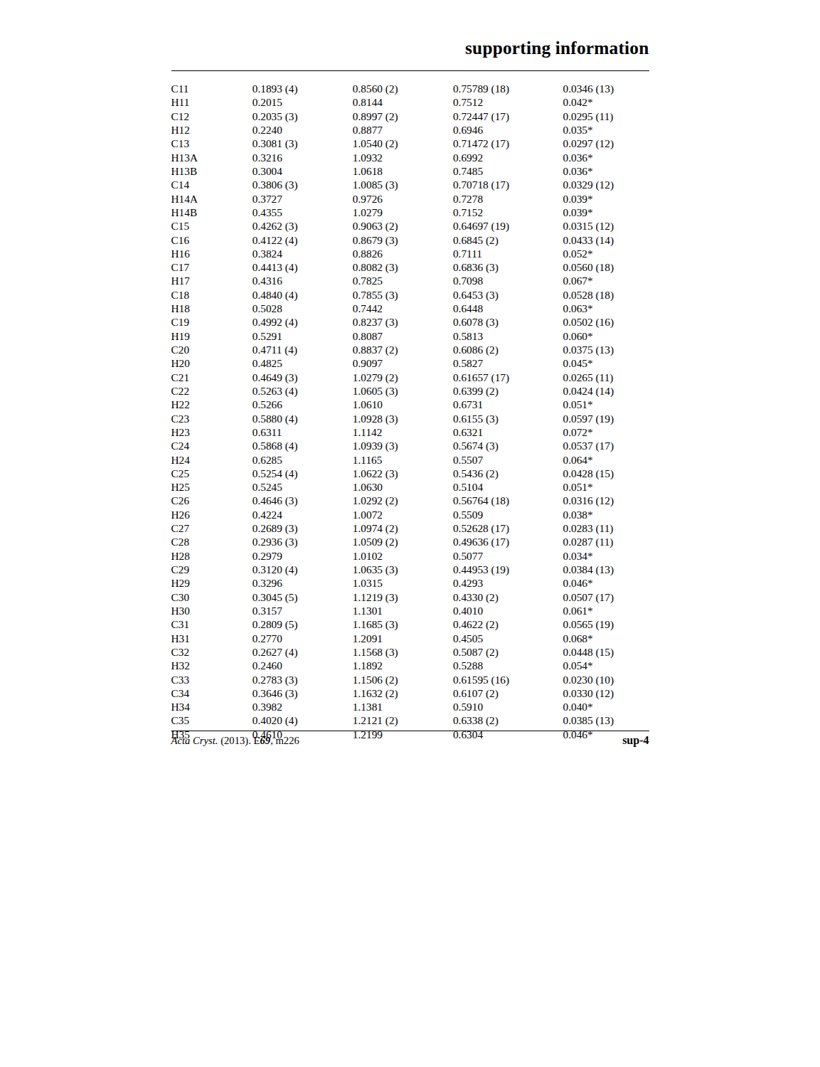supporting information
| C11 | 0.1893 (4) | 0.8560 (2) | 0.75789 (18) | 0.0346 (13) |
| H11 | 0.2015 | 0.8144 | 0.7512 | 0.042* |
| C12 | 0.2035 (3) | 0.8997 (2) | 0.72447 (17) | 0.0295 (11) |
| H12 | 0.2240 | 0.8877 | 0.6946 | 0.035* |
| C13 | 0.3081 (3) | 1.0540 (2) | 0.71472 (17) | 0.0297 (12) |
| H13A | 0.3216 | 1.0932 | 0.6992 | 0.036* |
| H13B | 0.3004 | 1.0618 | 0.7485 | 0.036* |
| C14 | 0.3806 (3) | 1.0085 (3) | 0.70718 (17) | 0.0329 (12) |
| H14A | 0.3727 | 0.9726 | 0.7278 | 0.039* |
| H14B | 0.4355 | 1.0279 | 0.7152 | 0.039* |
| C15 | 0.4262 (3) | 0.9063 (2) | 0.64697 (19) | 0.0315 (12) |
| C16 | 0.4122 (4) | 0.8679 (3) | 0.6845 (2) | 0.0433 (14) |
| H16 | 0.3824 | 0.8826 | 0.7111 | 0.052* |
| C17 | 0.4413 (4) | 0.8082 (3) | 0.6836 (3) | 0.0560 (18) |
| H17 | 0.4316 | 0.7825 | 0.7098 | 0.067* |
| C18 | 0.4840 (4) | 0.7855 (3) | 0.6453 (3) | 0.0528 (18) |
| H18 | 0.5028 | 0.7442 | 0.6448 | 0.063* |
| C19 | 0.4992 (4) | 0.8237 (3) | 0.6078 (3) | 0.0502 (16) |
| H19 | 0.5291 | 0.8087 | 0.5813 | 0.060* |
| C20 | 0.4711 (4) | 0.8837 (2) | 0.6086 (2) | 0.0375 (13) |
| H20 | 0.4825 | 0.9097 | 0.5827 | 0.045* |
| C21 | 0.4649 (3) | 1.0279 (2) | 0.61657 (17) | 0.0265 (11) |
| C22 | 0.5263 (4) | 1.0605 (3) | 0.6399 (2) | 0.0424 (14) |
| H22 | 0.5266 | 1.0610 | 0.6731 | 0.051* |
| C23 | 0.5880 (4) | 1.0928 (3) | 0.6155 (3) | 0.0597 (19) |
| H23 | 0.6311 | 1.1142 | 0.6321 | 0.072* |
| C24 | 0.5868 (4) | 1.0939 (3) | 0.5674 (3) | 0.0537 (17) |
| H24 | 0.6285 | 1.1165 | 0.5507 | 0.064* |
| C25 | 0.5254 (4) | 1.0622 (3) | 0.5436 (2) | 0.0428 (15) |
| H25 | 0.5245 | 1.0630 | 0.5104 | 0.051* |
| C26 | 0.4646 (3) | 1.0292 (2) | 0.56764 (18) | 0.0316 (12) |
| H26 | 0.4224 | 1.0072 | 0.5509 | 0.038* |
| C27 | 0.2689 (3) | 1.0974 (2) | 0.52628 (17) | 0.0283 (11) |
| C28 | 0.2936 (3) | 1.0509 (2) | 0.49636 (17) | 0.0287 (11) |
| H28 | 0.2979 | 1.0102 | 0.5077 | 0.034* |
| C29 | 0.3120 (4) | 1.0635 (3) | 0.44953 (19) | 0.0384 (13) |
| H29 | 0.3296 | 1.0315 | 0.4293 | 0.046* |
| C30 | 0.3045 (5) | 1.1219 (3) | 0.4330 (2) | 0.0507 (17) |
| H30 | 0.3157 | 1.1301 | 0.4010 | 0.061* |
| C31 | 0.2809 (5) | 1.1685 (3) | 0.4622 (2) | 0.0565 (19) |
| H31 | 0.2770 | 1.2091 | 0.4505 | 0.068* |
| C32 | 0.2627 (4) | 1.1568 (3) | 0.5087 (2) | 0.0448 (15) |
| H32 | 0.2460 | 1.1892 | 0.5288 | 0.054* |
| C33 | 0.2783 (3) | 1.1506 (2) | 0.61595 (16) | 0.0230 (10) |
| C34 | 0.3646 (3) | 1.1632 (2) | 0.6107 (2) | 0.0330 (12) |
| H34 | 0.3982 | 1.1381 | 0.5910 | 0.040* |
| C35 | 0.4020 (4) | 1.2121 (2) | 0.6338 (2) | 0.0385 (13) |
| H35 | 0.4610 | 1.2199 | 0.6304 | 0.046* |
Acta Cryst. (2013). E 69, m226
sup-4